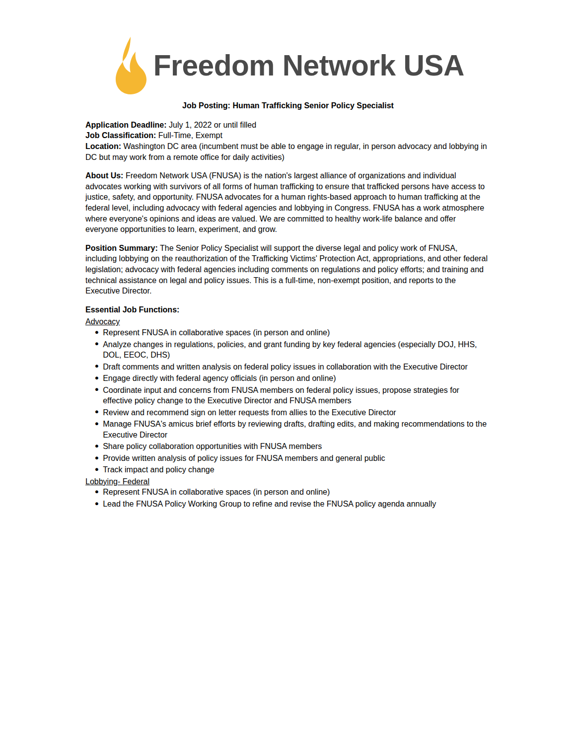Freedom Network USA
Job Posting: Human Trafficking Senior Policy Specialist
Application Deadline: July 1, 2022 or until filled
Job Classification: Full-Time, Exempt
Location: Washington DC area (incumbent must be able to engage in regular, in person advocacy and lobbying in DC but may work from a remote office for daily activities)
About Us: Freedom Network USA (FNUSA) is the nation's largest alliance of organizations and individual advocates working with survivors of all forms of human trafficking to ensure that trafficked persons have access to justice, safety, and opportunity. FNUSA advocates for a human rights-based approach to human trafficking at the federal level, including advocacy with federal agencies and lobbying in Congress. FNUSA has a work atmosphere where everyone's opinions and ideas are valued. We are committed to healthy work-life balance and offer everyone opportunities to learn, experiment, and grow.
Position Summary: The Senior Policy Specialist will support the diverse legal and policy work of FNUSA, including lobbying on the reauthorization of the Trafficking Victims' Protection Act, appropriations, and other federal legislation; advocacy with federal agencies including comments on regulations and policy efforts; and training and technical assistance on legal and policy issues. This is a full-time, non-exempt position, and reports to the Executive Director.
Essential Job Functions:
Advocacy
Represent FNUSA in collaborative spaces (in person and online)
Analyze changes in regulations, policies, and grant funding by key federal agencies (especially DOJ, HHS, DOL, EEOC, DHS)
Draft comments and written analysis on federal policy issues in collaboration with the Executive Director
Engage directly with federal agency officials (in person and online)
Coordinate input and concerns from FNUSA members on federal policy issues, propose strategies for effective policy change to the Executive Director and FNUSA members
Review and recommend sign on letter requests from allies to the Executive Director
Manage FNUSA's amicus brief efforts by reviewing drafts, drafting edits, and making recommendations to the Executive Director
Share policy collaboration opportunities with FNUSA members
Provide written analysis of policy issues for FNUSA members and general public
Track impact and policy change
Lobbying- Federal
Represent FNUSA in collaborative spaces (in person and online)
Lead the FNUSA Policy Working Group to refine and revise the FNUSA policy agenda annually